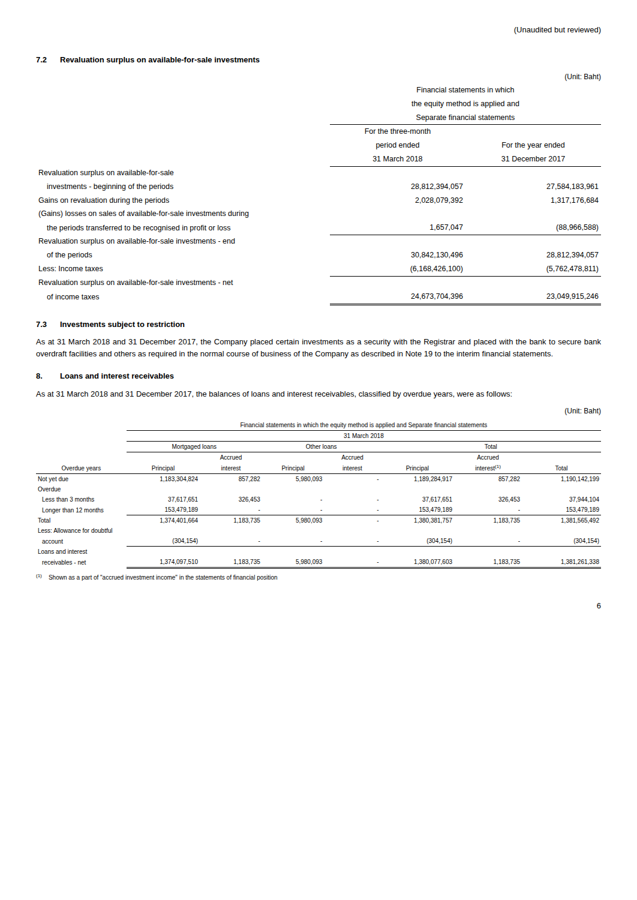(Unaudited but reviewed)
7.2 Revaluation surplus on available-for-sale investments
(Unit: Baht)
| | Financial statements in which |
| | the equity method is applied and |
| | Separate financial statements |
| | For the three-month | |
| | period ended | For the year ended |
| | 31 March 2018 | 31 December 2017 |
| Revaluation surplus on available-for-sale | | |
| investments - beginning of the periods | 28,812,394,057 | 27,584,183,961 |
| Gains on revaluation during the periods | 2,028,079,392 | 1,317,176,684 |
| (Gains) losses on sales of available-for-sale investments during | | |
| the periods transferred to be recognised in profit or loss | 1,657,047 | (88,966,588) |
| Revaluation surplus on available-for-sale investments - end | | |
| of the periods | 30,842,130,496 | 28,812,394,057 |
| Less: Income taxes | (6,168,426,100) | (5,762,478,811) |
| Revaluation surplus on available-for-sale investments - net | | |
| of income taxes | 24,673,704,396 | 23,049,915,246 |
7.3 Investments subject to restriction
As at 31 March 2018 and 31 December 2017, the Company placed certain investments as a security with the Registrar and placed with the bank to secure bank overdraft facilities and others as required in the normal course of business of the Company as described in Note 19 to the interim financial statements.
8. Loans and interest receivables
As at 31 March 2018 and 31 December 2017, the balances of loans and interest receivables, classified by overdue years, were as follows:
(Unit: Baht)
| | Financial statements in which the equity method is applied and Separate financial statements |
| | 31 March 2018 |
| | Mortgaged loans | Other loans | Total |
| | | Accrued | | Accrued | | Accrued | |
| Overdue years | Principal | interest | Principal | interest | Principal | interest (1) | Total |
| Not yet due | 1,183,304,824 | 857,282 | 5,980,093 | - | 1,189,284,917 | 857,282 | 1,190,142,199 |
| Overdue | | | | | | | |
| Less than 3 months | 37,617,651 | 326,453 | - | - | 37,617,651 | 326,453 | 37,944,104 |
| Longer than 12 months | 153,479,189 | - | - | - | 153,479,189 | - | 153,479,189 |
| Total | 1,374,401,664 | 1,183,735 | 5,980,093 | - | 1,380,381,757 | 1,183,735 | 1,381,565,492 |
| Less: Allowance for doubtful | | | | | | | |
| account | (304,154) | - | - | - | (304,154) | - | (304,154) |
| Loans and interest | | | | | | | |
| receivables - net | 1,374,097,510 | 1,183,735 | 5,980,093 | - | 1,380,077,603 | 1,183,735 | 1,381,261,338 |
(1) Shown as a part of "accrued investment income" in the statements of financial position
6